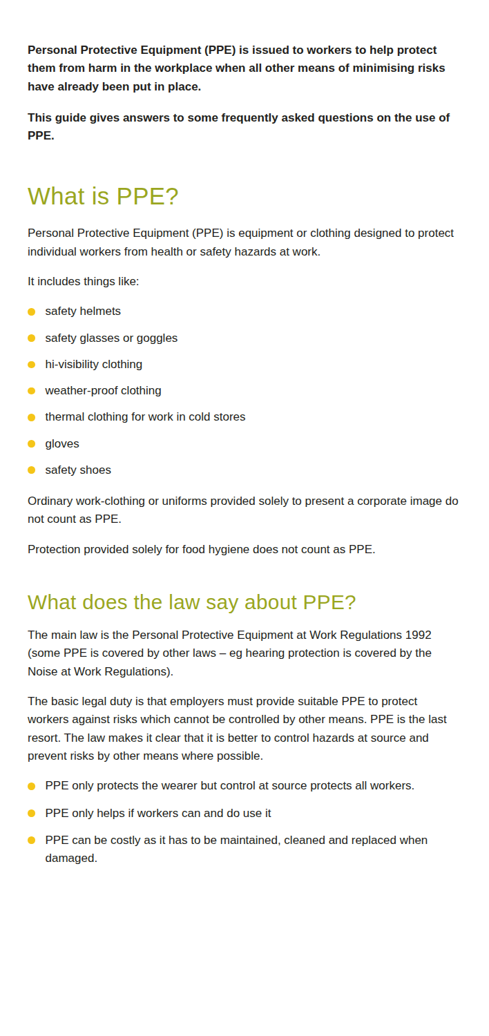Personal Protective Equipment (PPE) is issued to workers to help protect them from harm in the workplace when all other means of minimising risks have already been put in place.
This guide gives answers to some frequently asked questions on the use of PPE.
What is PPE?
Personal Protective Equipment (PPE) is equipment or clothing designed to protect individual workers from health or safety hazards at work.
It includes things like:
safety helmets
safety glasses or goggles
hi-visibility clothing
weather-proof clothing
thermal clothing for work in cold stores
gloves
safety shoes
Ordinary work-clothing or uniforms provided solely to present a corporate image do not count as PPE.
Protection provided solely for food hygiene does not count as PPE.
What does the law say about PPE?
The main law is the Personal Protective Equipment at Work Regulations 1992 (some PPE is covered by other laws – eg hearing protection is covered by the Noise at Work Regulations).
The basic legal duty is that employers must provide suitable PPE to protect workers against risks which cannot be controlled by other means. PPE is the last resort. The law makes it clear that it is better to control hazards at source and prevent risks by other means where possible.
PPE only protects the wearer but control at source protects all workers.
PPE only helps if workers can and do use it
PPE can be costly as it has to be maintained, cleaned and replaced when damaged.